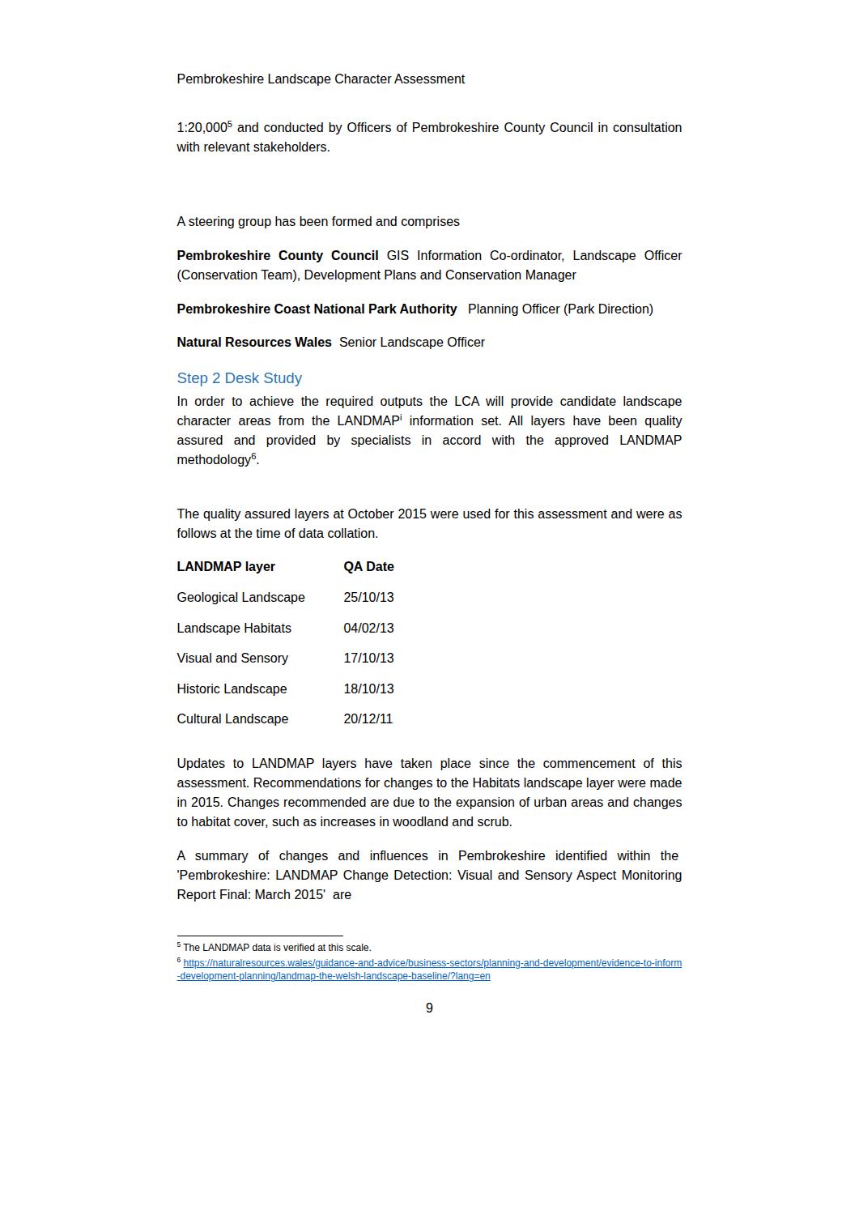Pembrokeshire Landscape Character Assessment
1:20,0005 and conducted by Officers of Pembrokeshire County Council in consultation with relevant stakeholders.
A steering group has been formed and comprises
Pembrokeshire County Council GIS Information Co-ordinator, Landscape Officer (Conservation Team), Development Plans and Conservation Manager
Pembrokeshire Coast National Park Authority Planning Officer (Park Direction)
Natural Resources Wales Senior Landscape Officer
Step 2 Desk Study
In order to achieve the required outputs the LCA will provide candidate landscape character areas from the LANDMAPi information set. All layers have been quality assured and provided by specialists in accord with the approved LANDMAP methodology6.
The quality assured layers at October 2015 were used for this assessment and were as follows at the time of data collation.
| LANDMAP layer | QA Date |
| --- | --- |
| Geological Landscape | 25/10/13 |
| Landscape Habitats | 04/02/13 |
| Visual and Sensory | 17/10/13 |
| Historic Landscape | 18/10/13 |
| Cultural Landscape | 20/12/11 |
Updates to LANDMAP layers have taken place since the commencement of this assessment. Recommendations for changes to the Habitats landscape layer were made in 2015. Changes recommended are due to the expansion of urban areas and changes to habitat cover, such as increases in woodland and scrub.
A summary of changes and influences in Pembrokeshire identified within the 'Pembrokeshire: LANDMAP Change Detection: Visual and Sensory Aspect Monitoring Report Final: March 2015' are
5 The LANDMAP data is verified at this scale.
6 https://naturalresources.wales/guidance-and-advice/business-sectors/planning-and-development/evidence-to-inform-development-planning/landmap-the-welsh-landscape-baseline/?lang=en
9